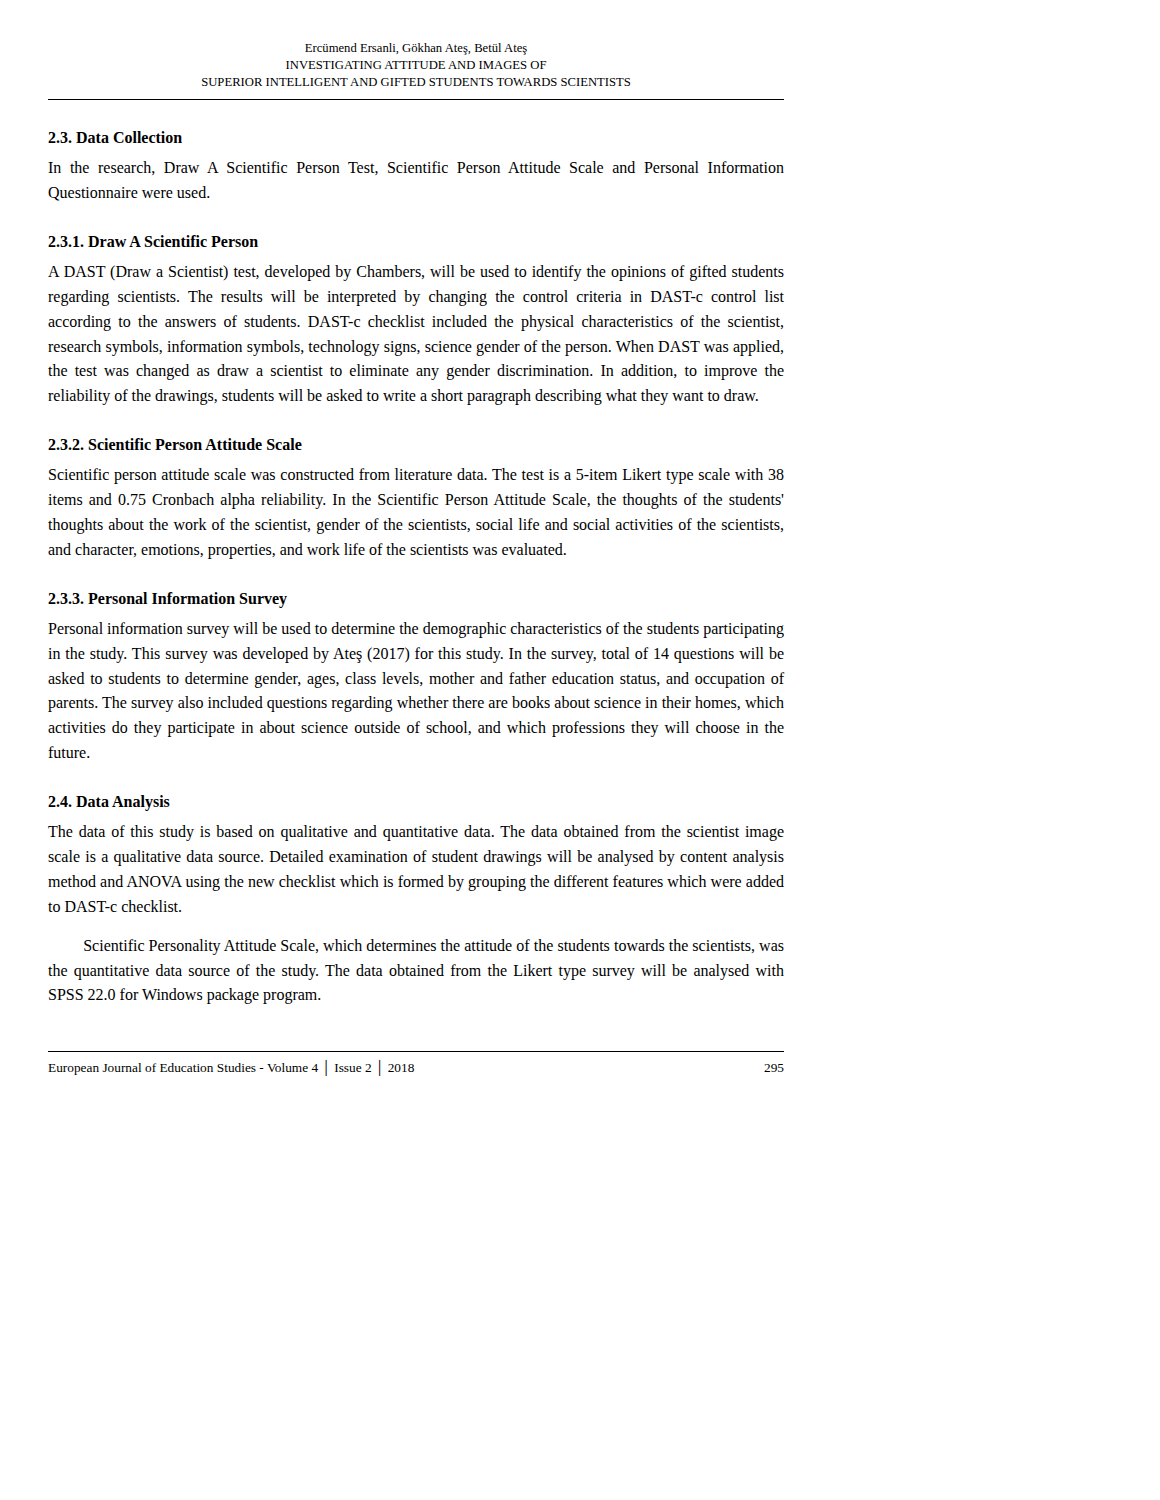Ercümend Ersanli, Gökhan Ateş, Betül Ateş
Investigating Attitude and Images of
Superior Intelligent and Gifted Students Towards Scientists
2.3. Data Collection
In the research, Draw A Scientific Person Test, Scientific Person Attitude Scale and Personal Information Questionnaire were used.
2.3.1. Draw A Scientific Person
A DAST (Draw a Scientist) test, developed by Chambers, will be used to identify the opinions of gifted students regarding scientists. The results will be interpreted by changing the control criteria in DAST-c control list according to the answers of students. DAST-c checklist included the physical characteristics of the scientist, research symbols, information symbols, technology signs, science gender of the person. When DAST was applied, the test was changed as draw a scientist to eliminate any gender discrimination. In addition, to improve the reliability of the drawings, students will be asked to write a short paragraph describing what they want to draw.
2.3.2. Scientific Person Attitude Scale
Scientific person attitude scale was constructed from literature data. The test is a 5-item Likert type scale with 38 items and 0.75 Cronbach alpha reliability. In the Scientific Person Attitude Scale, the thoughts of the students' thoughts about the work of the scientist, gender of the scientists, social life and social activities of the scientists, and character, emotions, properties, and work life of the scientists was evaluated.
2.3.3. Personal Information Survey
Personal information survey will be used to determine the demographic characteristics of the students participating in the study. This survey was developed by Ateş (2017) for this study. In the survey, total of 14 questions will be asked to students to determine gender, ages, class levels, mother and father education status, and occupation of parents. The survey also included questions regarding whether there are books about science in their homes, which activities do they participate in about science outside of school, and which professions they will choose in the future.
2.4. Data Analysis
The data of this study is based on qualitative and quantitative data. The data obtained from the scientist image scale is a qualitative data source. Detailed examination of student drawings will be analysed by content analysis method and ANOVA using the new checklist which is formed by grouping the different features which were added to DAST-c checklist.
Scientific Personality Attitude Scale, which determines the attitude of the students towards the scientists, was the quantitative data source of the study. The data obtained from the Likert type survey will be analysed with SPSS 22.0 for Windows package program.
European Journal of Education Studies - Volume 4 │ Issue 2 │ 2018 295